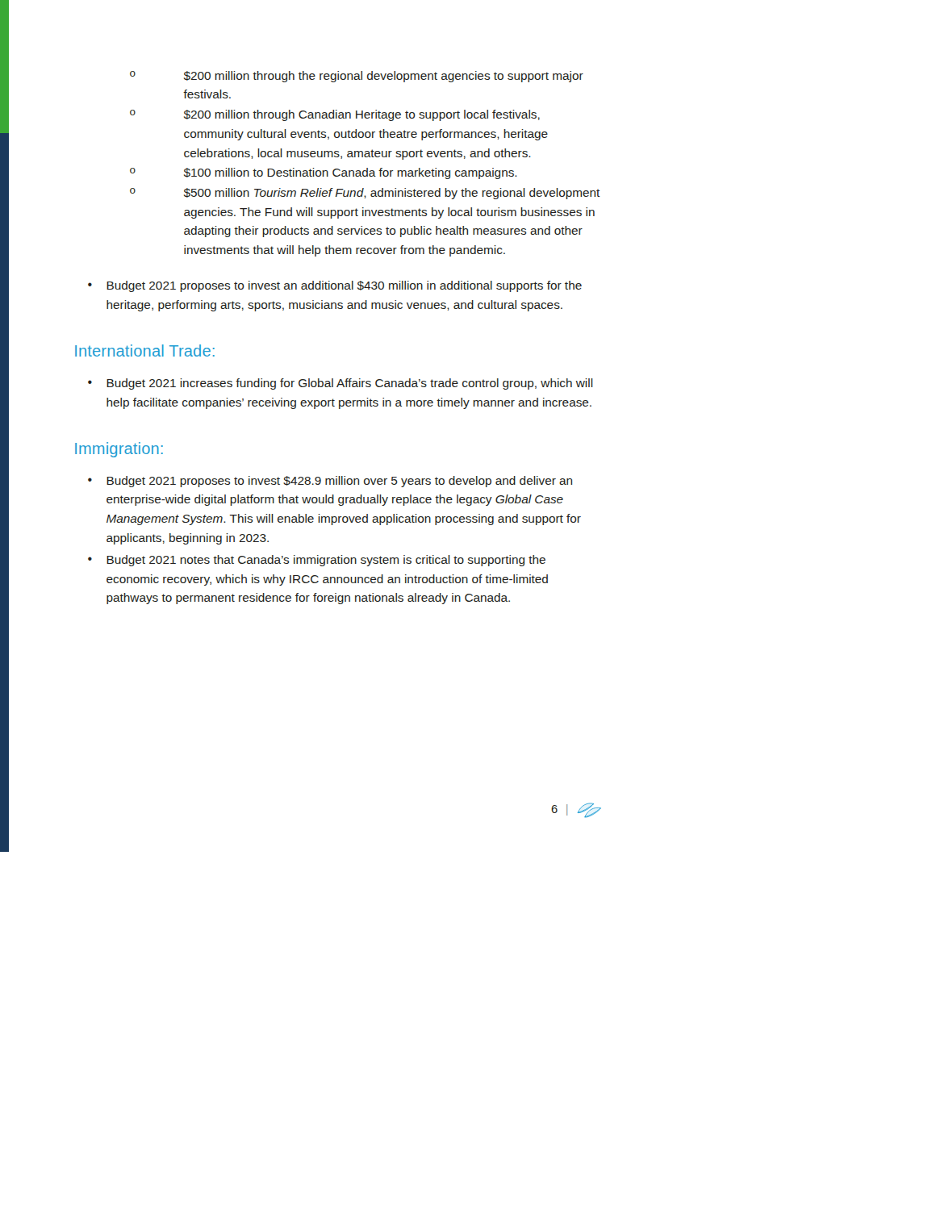$200 million through the regional development agencies to support major festivals.
$200 million through Canadian Heritage to support local festivals, community cultural events, outdoor theatre performances, heritage celebrations, local museums, amateur sport events, and others.
$100 million to Destination Canada for marketing campaigns.
$500 million Tourism Relief Fund, administered by the regional development agencies. The Fund will support investments by local tourism businesses in adapting their products and services to public health measures and other investments that will help them recover from the pandemic.
Budget 2021 proposes to invest an additional $430 million in additional supports for the heritage, performing arts, sports, musicians and music venues, and cultural spaces.
International Trade:
Budget 2021 increases funding for Global Affairs Canada’s trade control group, which will help facilitate companies’ receiving export permits in a more timely manner and increase.
Immigration:
Budget 2021 proposes to invest $428.9 million over 5 years to develop and deliver an enterprise-wide digital platform that would gradually replace the legacy Global Case Management System. This will enable improved application processing and support for applicants, beginning in 2023.
Budget 2021 notes that Canada’s immigration system is critical to supporting the economic recovery, which is why IRCC announced an introduction of time-limited pathways to permanent residence for foreign nationals already in Canada.
6 |